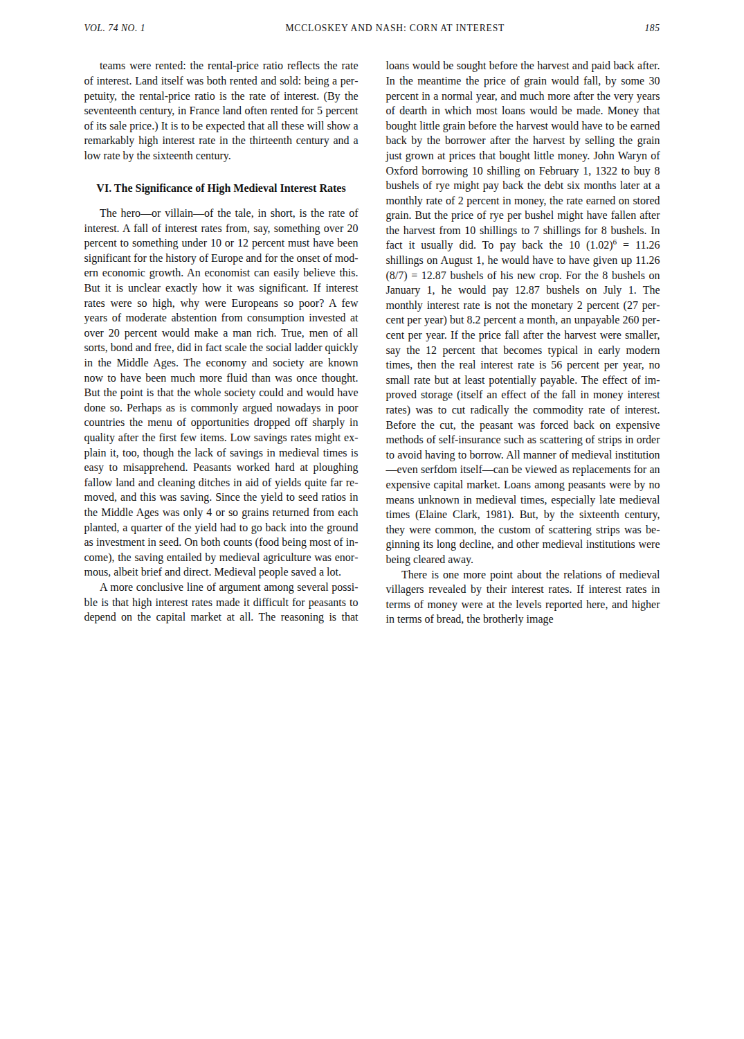VOL. 74 NO. 1 McCloskey and Nash: Corn at Interest 185
teams were rented: the rental-price ratio reflects the rate of interest. Land itself was both rented and sold: being a perpetuity, the rental-price ratio is the rate of interest. (By the seventeenth century, in France land often rented for 5 percent of its sale price.) It is to be expected that all these will show a remarkably high interest rate in the thirteenth century and a low rate by the sixteenth century.
VI. The Significance of High Medieval Interest Rates
The hero—or villain—of the tale, in short, is the rate of interest. A fall of interest rates from, say, something over 20 percent to something under 10 or 12 percent must have been significant for the history of Europe and for the onset of modern economic growth. An economist can easily believe this. But it is unclear exactly how it was significant. If interest rates were so high, why were Europeans so poor? A few years of moderate abstention from consumption invested at over 20 percent would make a man rich. True, men of all sorts, bond and free, did in fact scale the social ladder quickly in the Middle Ages. The economy and society are known now to have been much more fluid than was once thought. But the point is that the whole society could and would have done so. Perhaps as is commonly argued nowadays in poor countries the menu of opportunities dropped off sharply in quality after the first few items. Low savings rates might explain it, too, though the lack of savings in medieval times is easy to misapprehend. Peasants worked hard at ploughing fallow land and cleaning ditches in aid of yields quite far removed, and this was saving. Since the yield to seed ratios in the Middle Ages was only 4 or so grains returned from each planted, a quarter of the yield had to go back into the ground as investment in seed. On both counts (food being most of income), the saving entailed by medieval agriculture was enormous, albeit brief and direct. Medieval people saved a lot.
A more conclusive line of argument among several possible is that high interest rates made it difficult for peasants to depend on the capital market at all. The reasoning is that loans would be sought before the harvest and paid back after. In the meantime the price of grain would fall, by some 30 percent in a normal year, and much more after the very years of dearth in which most loans would be made. Money that bought little grain before the harvest would have to be earned back by the borrower after the harvest by selling the grain just grown at prices that bought little money. John Waryn of Oxford borrowing 10 shilling on February 1, 1322 to buy 8 bushels of rye might pay back the debt six months later at a monthly rate of 2 percent in money, the rate earned on stored grain. But the price of rye per bushel might have fallen after the harvest from 10 shillings to 7 shillings for 8 bushels. In fact it usually did. To pay back the 10 (1.02)6 = 11.26 shillings on August 1, he would have to have given up 11.26 (8/7) = 12.87 bushels of his new crop. For the 8 bushels on January 1, he would pay 12.87 bushels on July 1. The monthly interest rate is not the monetary 2 percent (27 percent per year) but 8.2 percent a month, an unpayable 260 percent per year. If the price fall after the harvest were smaller, say the 12 percent that becomes typical in early modern times, then the real interest rate is 56 percent per year, no small rate but at least potentially payable. The effect of improved storage (itself an effect of the fall in money interest rates) was to cut radically the commodity rate of interest. Before the cut, the peasant was forced back on expensive methods of self-insurance such as scattering of strips in order to avoid having to borrow. All manner of medieval institution —even serfdom itself—can be viewed as replacements for an expensive capital market. Loans among peasants were by no means unknown in medieval times, especially late medieval times (Elaine Clark, 1981). But, by the sixteenth century, they were common, the custom of scattering strips was beginning its long decline, and other medieval institutions were being cleared away.
There is one more point about the relations of medieval villagers revealed by their interest rates. If interest rates in terms of money were at the levels reported here, and higher in terms of bread, the brotherly image